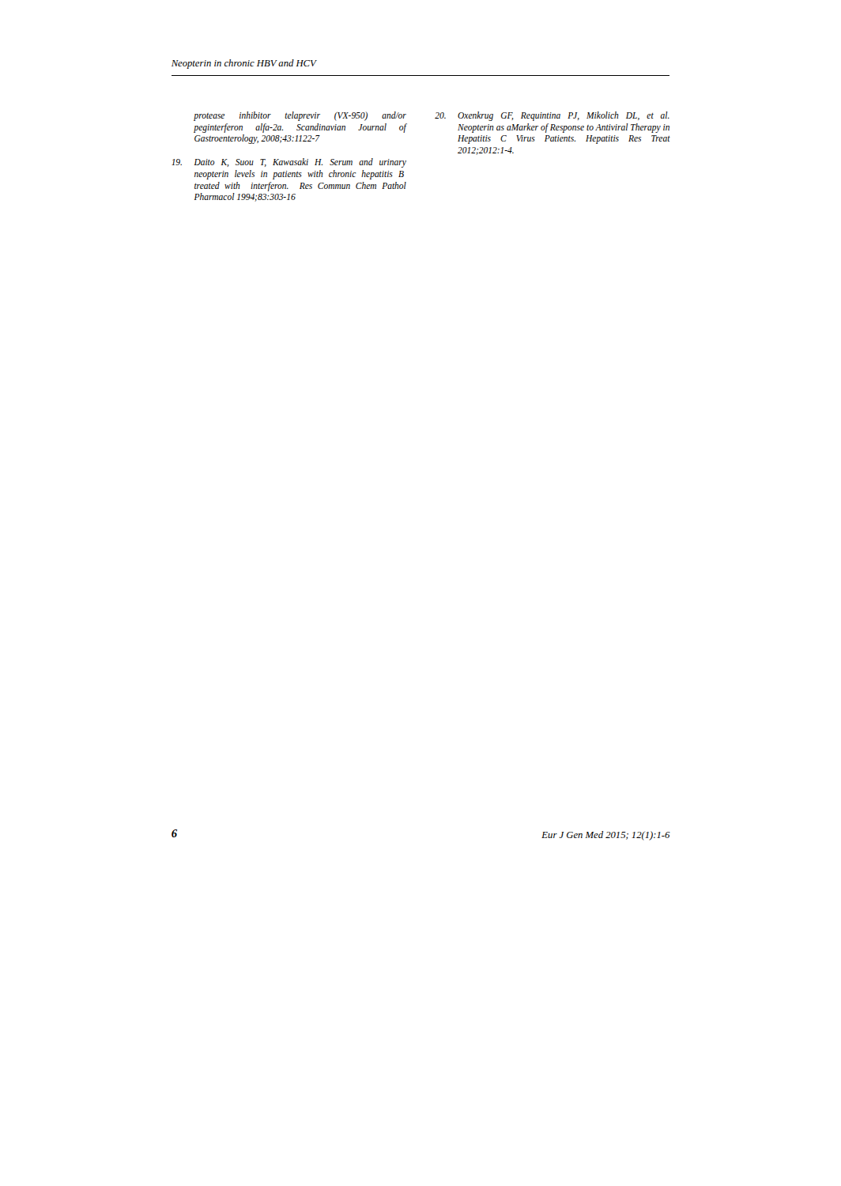Neopterin in chronic HBV and HCV
protease inhibitor telaprevir (VX-950) and/or peginterferon alfa-2a. Scandinavian Journal of Gastroenterology, 2008;43:1122-7
19. Daito K, Suou T, Kawasaki H. Serum and urinary neopterin levels in patients with chronic hepatitis B treated with interferon. Res Commun Chem Pathol Pharmacol 1994;83:303-16
20. Oxenkrug GF, Requintina PJ, Mikolich DL, et al. Neopterin as aMarker of Response to Antiviral Therapy in Hepatitis C Virus Patients. Hepatitis Res Treat 2012;2012:1-4.
6
Eur J Gen Med 2015; 12(1):1-6